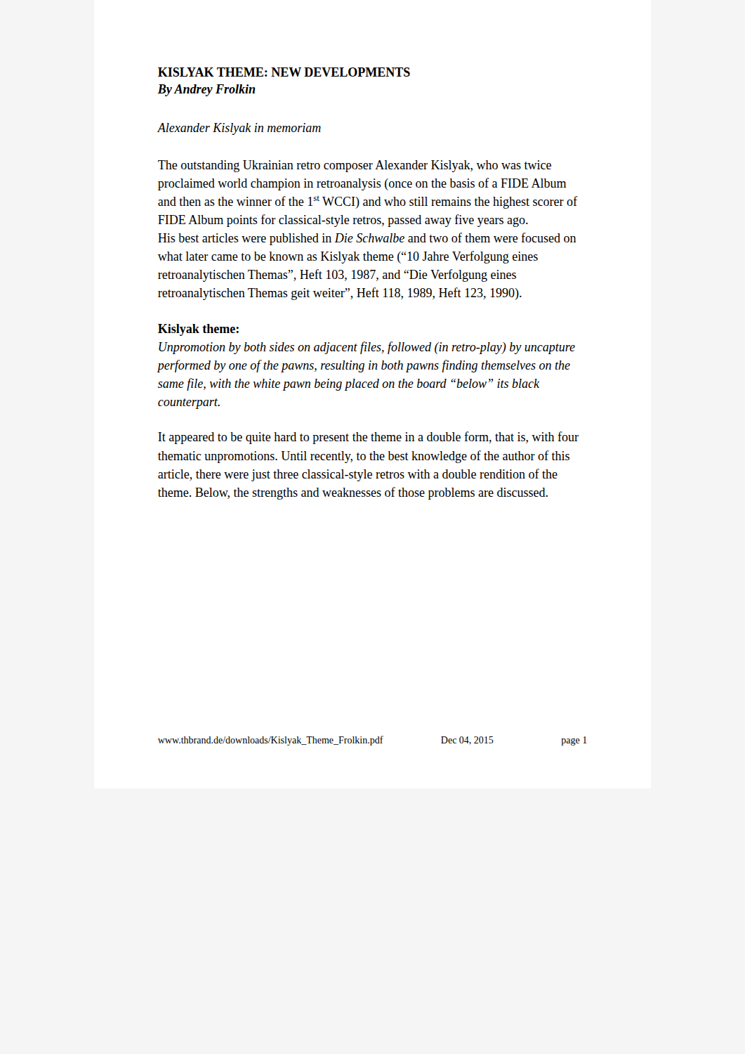Kislyak Theme: New Developments
By Andrey Frolkin
Alexander Kislyak in memoriam
The outstanding Ukrainian retro composer Alexander Kislyak, who was twice proclaimed world champion in retroanalysis (once on the basis of a FIDE Album and then as the winner of the 1st WCCI) and who still remains the highest scorer of FIDE Album points for classical-style retros, passed away five years ago.
His best articles were published in Die Schwalbe and two of them were focused on what later came to be known as Kislyak theme (“10 Jahre Verfolgung eines retroanalytischen Themas”, Heft 103, 1987, and “Die Verfolgung eines retroanalytischen Themas geit weiter”, Heft 118, 1989, Heft 123, 1990).
Kislyak theme:
Unpromotion by both sides on adjacent files, followed (in retro-play) by uncapture performed by one of the pawns, resulting in both pawns finding themselves on the same file, with the white pawn being placed on the board “below” its black counterpart.
It appeared to be quite hard to present the theme in a double form, that is, with four thematic unpromotions. Until recently, to the best knowledge of the author of this article, there were just three classical-style retros with a double rendition of the theme. Below, the strengths and weaknesses of those problems are discussed.
www.thbrand.de/downloads/Kislyak_Theme_Frolkin.pdf Dec 04, 2015 page 1